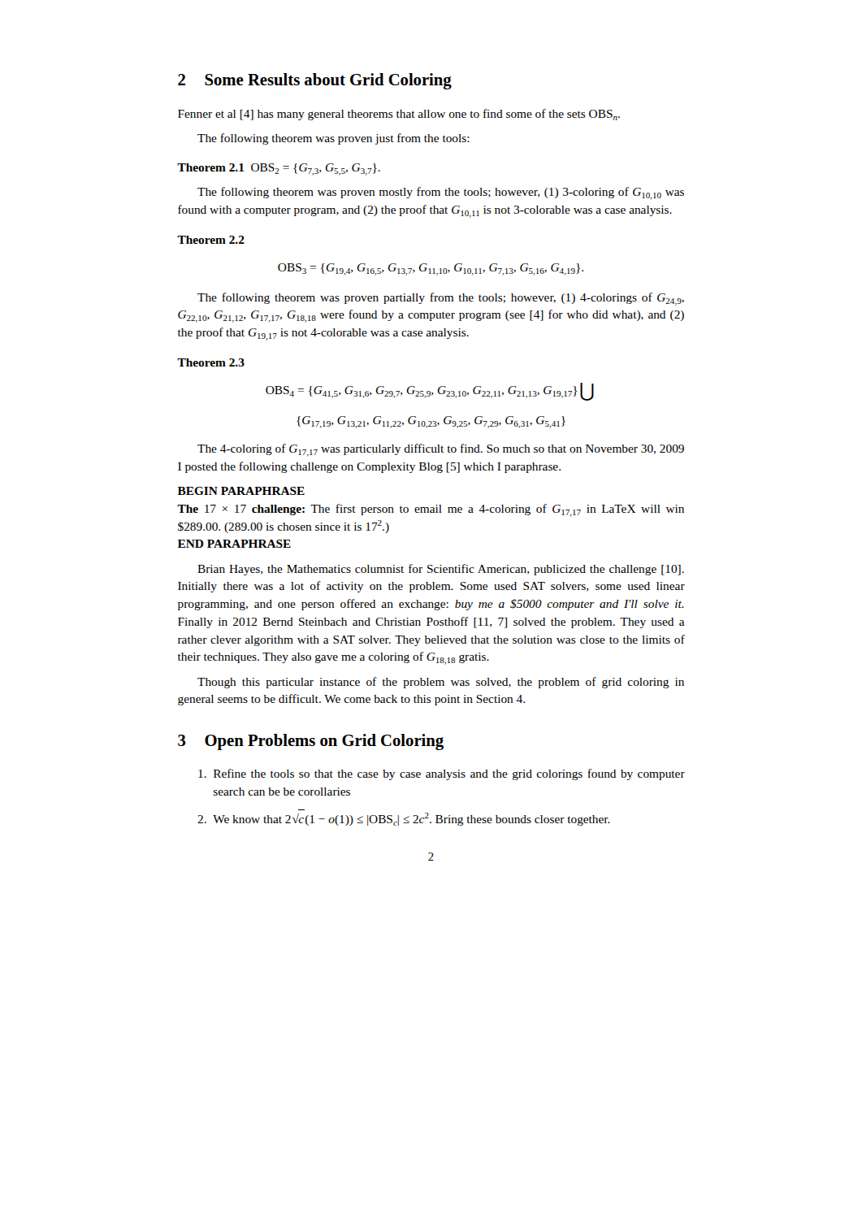2 Some Results about Grid Coloring
Fenner et al [4] has many general theorems that allow one to find some of the sets OBSn.
The following theorem was proven just from the tools:
Theorem 2.1 OBS2 = {G7,3, G5,5, G3,7}.
The following theorem was proven mostly from the tools; however, (1) 3-coloring of G10,10 was found with a computer program, and (2) the proof that G10,11 is not 3-colorable was a case analysis.
Theorem 2.2
OBS3 = {G19,4, G16,5, G13,7, G11,10, G10,11, G7,13, G5,16, G4,19}.
The following theorem was proven partially from the tools; however, (1) 4-colorings of G24,9, G22,10, G21,12, G17,17, G18,18 were found by a computer program (see [4] for who did what), and (2) the proof that G19,17 is not 4-colorable was a case analysis.
Theorem 2.3
OBS4 = {G41,5, G31,6, G29,7, G25,9, G23,10, G22,11, G21,13, G19,17}⋃
{G17,19, G13,21, G11,22, G10,23, G9,25, G7,29, G6,31, G5,41}
The 4-coloring of G17,17 was particularly difficult to find. So much so that on November 30, 2009 I posted the following challenge on Complexity Blog [5] which I paraphrase.
BEGIN PARAPHRASE
The 17 × 17 challenge: The first person to email me a 4-coloring of G17,17 in LaTeX will win $289.00. (289.00 is chosen since it is 172.)
END PARAPHRASE
Brian Hayes, the Mathematics columnist for Scientific American, publicized the challenge [10]. Initially there was a lot of activity on the problem. Some used SAT solvers, some used linear programming, and one person offered an exchange: buy me a $5000 computer and I'll solve it. Finally in 2012 Bernd Steinbach and Christian Posthoff [11, 7] solved the problem. They used a rather clever algorithm with a SAT solver. They believed that the solution was close to the limits of their techniques. They also gave me a coloring of G18,18 gratis.
Though this particular instance of the problem was solved, the problem of grid coloring in general seems to be difficult. We come back to this point in Section 4.
3 Open Problems on Grid Coloring
Refine the tools so that the case by case analysis and the grid colorings found by computer search can be be corollaries
We know that 2c(1 − o(1)) ≤ |OBSc| ≤ 2c2. Bring these bounds closer together.
2